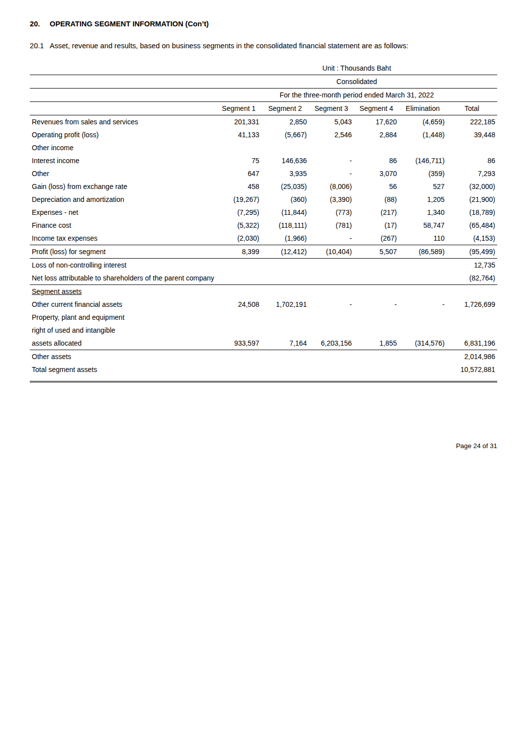20. OPERATING SEGMENT INFORMATION (Con’t)
20.1 Asset, revenue and results, based on business segments in the consolidated financial statement are as follows:
| | Unit : Thousands Baht |
| | Consolidated |
| | For the three-month period ended March 31, 2022 |
| | Segment 1 | Segment 2 | Segment 3 | Segment 4 | Elimination | Total |
| Revenues from sales and services | 201,331 | 2,850 | 5,043 | 17,620 | (4,659) | 222,185 |
| Operating profit (loss) | 41,133 | (5,667) | 2,546 | 2,884 | (1,448) | 39,448 |
| Other income | | | | | | |
| Interest income | 75 | 146,636 | - | 86 | (146,711) | 86 |
| Other | 647 | 3,935 | - | 3,070 | (359) | 7,293 |
| Gain (loss) from exchange rate | 458 | (25,035) | (8,006) | 56 | 527 | (32,000) |
| Depreciation and amortization | (19,267) | (360) | (3,390) | (88) | 1,205 | (21,900) |
| Expenses - net | (7,295) | (11,844) | (773) | (217) | 1,340 | (18,789) |
| Finance cost | (5,322) | (118,111) | (781) | (17) | 58,747 | (65,484) |
| Income tax expenses | (2,030) | (1,966) | - | (267) | 110 | (4,153) |
| Profit (loss) for segment | 8,399 | (12,412) | (10,404) | 5,507 | (86,589) | (95,499) |
| Loss of non-controlling interest | | | | | | 12,735 |
| Net loss attributable to shareholders of the parent company | | | | | | (82,764) |
| Segment assets | | | | | | |
| Other current financial assets | 24,508 | 1,702,191 | - | - | - | 1,726,699 |
| Property, plant and equipment | | | | | | |
| right of used and intangible | | | | | | |
| assets allocated | 933,597 | 7,164 | 6,203,156 | 1,855 | (314,576) | 6,831,196 |
| Other assets | | | | | | 2,014,986 |
| Total segment assets | | | | | | 10,572,881 |
Page 24 of 31